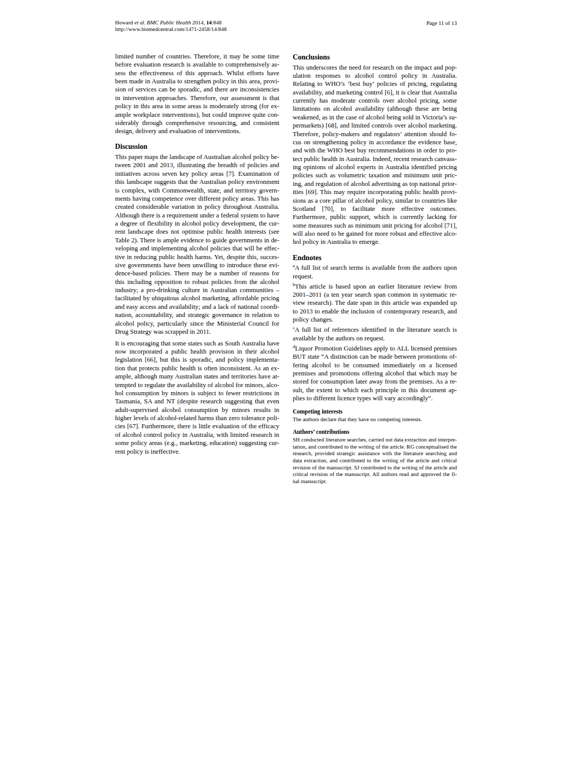Howard et al. BMC Public Health 2014, 14:848
http://www.biomedcentral.com/1471-2458/14/848
Page 11 of 13
limited number of countries. Therefore, it may be some time before evaluation research is available to comprehensively assess the effectiveness of this approach. Whilst efforts have been made in Australia to strengthen policy in this area, provision of services can be sporadic, and there are inconsistencies in intervention approaches. Therefore, our assessment is that policy in this area in some areas is moderately strong (for example workplace interventions), but could improve quite considerably through comprehensive resourcing, and consistent design, delivery and evaluation of interventions.
Discussion
This paper maps the landscape of Australian alcohol policy between 2001 and 2013, illustrating the breadth of policies and initiatives across seven key policy areas [7]. Examination of this landscape suggests that the Australian policy environment is complex, with Commonwealth, state, and territory governments having competence over different policy areas. This has created considerable variation in policy throughout Australia. Although there is a requirement under a federal system to have a degree of flexibility in alcohol policy development, the current landscape does not optimise public health interests (see Table 2). There is ample evidence to guide governments in developing and implementing alcohol policies that will be effective in reducing public health harms. Yet, despite this, successive governments have been unwilling to introduce these evidence-based policies. There may be a number of reasons for this including opposition to robust policies from the alcohol industry; a pro-drinking culture in Australian communities – facilitated by ubiquitous alcohol marketing, affordable pricing and easy access and availability; and a lack of national coordination, accountability, and strategic governance in relation to alcohol policy, particularly since the Ministerial Council for Drug Strategy was scrapped in 2011.
It is encouraging that some states such as South Australia have now incorporated a public health provision in their alcohol legislation [66], but this is sporadic, and policy implementation that protects public health is often inconsistent. As an example, although many Australian states and territories have attempted to regulate the availability of alcohol for minors, alcohol consumption by minors is subject to fewer restrictions in Tasmania, SA and NT (despite research suggesting that even adult-supervised alcohol consumption by minors results in higher levels of alcohol-related harms than zero tolerance policies [67]. Furthermore, there is little evaluation of the efficacy of alcohol control policy in Australia, with limited research in some policy areas (e.g., marketing, education) suggesting current policy is ineffective.
Conclusions
This underscores the need for research on the impact and population responses to alcohol control policy in Australia. Relating to WHO’s ‘best buy’ policies of pricing, regulating availability, and marketing control [6], it is clear that Australia currently has moderate controls over alcohol pricing, some limitations on alcohol availability (although these are being weakened, as in the case of alcohol being sold in Victoria’s supermarkets) [68], and limited controls over alcohol marketing. Therefore, policy-makers and regulators’ attention should focus on strengthening policy in accordance the evidence base, and with the WHO best buy recommendations in order to protect public health in Australia. Indeed, recent research canvassing opinions of alcohol experts in Australia identified pricing policies such as volumetric taxation and minimum unit pricing, and regulation of alcohol advertising as top national priorities [69]. This may require incorporating public health provisions as a core pillar of alcohol policy, similar to countries like Scotland [70], to facilitate more effective outcomes. Furthermore, public support, which is currently lacking for some measures such as minimum unit pricing for alcohol [71], will also need to be gained for more robust and effective alcohol policy in Australia to emerge.
Endnotes
aA full list of search terms is available from the authors upon request.
bThis article is based upon an earlier literature review from 2001–2011 (a ten year search span common in systematic review research). The date span in this article was expanded up to 2013 to enable the inclusion of contemporary research, and policy changes.
cA full list of references identified in the literature search is available by the authors on request.
dLiquor Promotion Guidelines apply to ALL licensed premises BUT state “A distinction can be made between promotions offering alcohol to be consumed immediately on a licensed premises and promotions offering alcohol that which may be stored for consumption later away from the premises. As a result, the extent to which each principle in this document applies to different licence types will vary accordingly”.
Competing interests
The authors declare that they have no competing interests.
Authors’ contributions
SH conducted literature searches, carried out data extraction and interpretation, and contributed to the writing of the article. RG conceptualised the research, provided strategic assistance with the literature searching and data extraction, and contributed to the writing of the article and critical revision of the manuscript. SJ contributed to the writing of the article and critical revision of the manuscript. All authors read and approved the final manuscript.